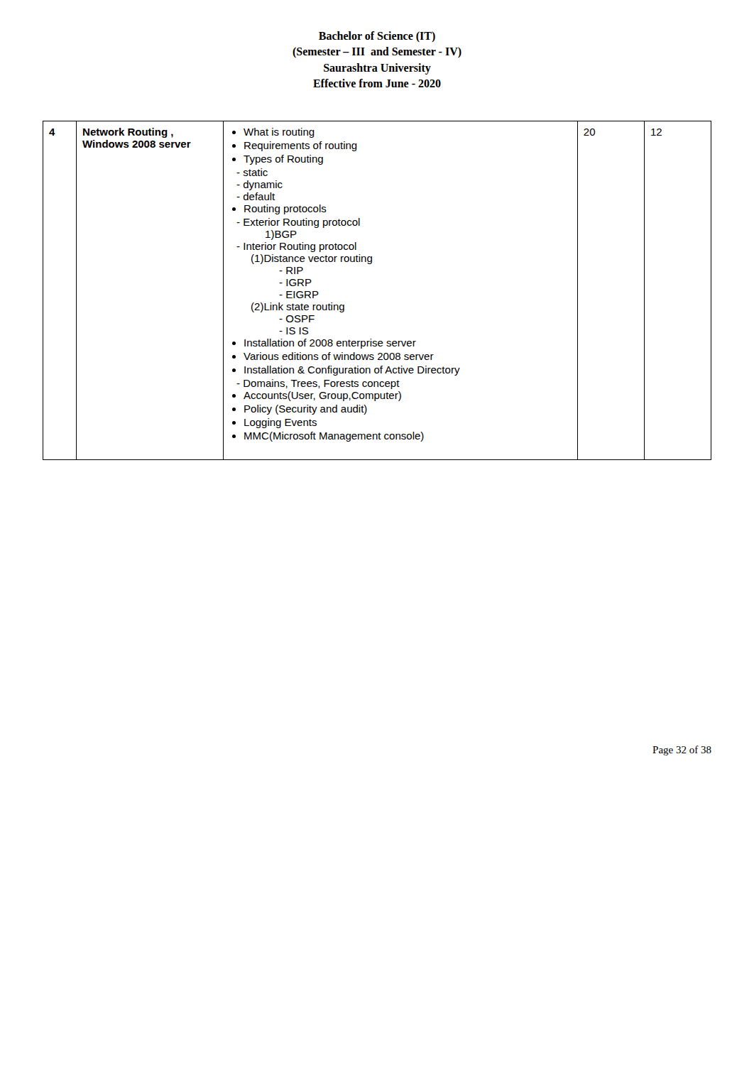Bachelor of Science (IT)
(Semester – III and Semester - IV)
Saurashtra University
Effective from June - 2020
| 4 | Network Routing , Windows 2008 server | What is routing Requirements of routing Types of Routing - static - dynamic - default Routing protocols - Exterior Routing protocol 1)BGP - Interior Routing protocol (1)Distance vector routing - RIP - IGRP - EIGRP (2)Link state routing - OSPF - IS IS Installation of 2008 enterprise server Various editions of windows 2008 server Installation & Configuration of Active Directory - Domains, Trees, Forests concept Accounts(User, Group,Computer) Policy (Security and audit) Logging Events MMC(Microsoft Management console) | 20 | 12 |
Page 32 of 38